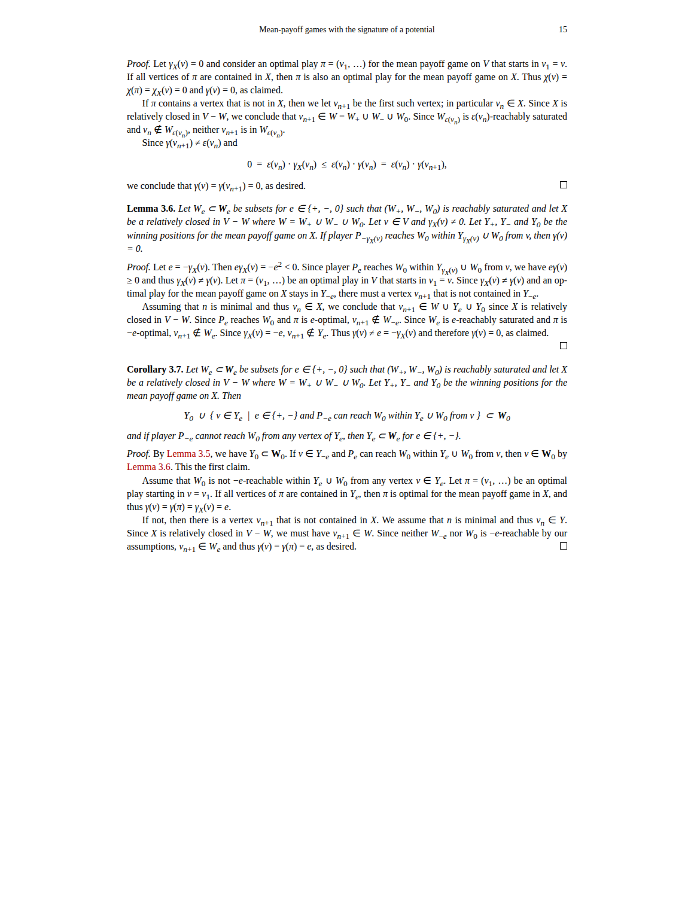Mean-payoff games with the signature of a potential 15
Proof. Let γX(v) = 0 and consider an optimal play π = (v1, …) for the mean payoff game on V that starts in v1 = v. If all vertices of π are contained in X, then π is also an optimal play for the mean payoff game on X. Thus χ(v) = χ(π) = χX(v) = 0 and γ(v) = 0, as claimed.
If π contains a vertex that is not in X, then we let vn+1 be the first such vertex; in particular vn ∈ X. Since X is relatively closed in V − W, we conclude that vn+1 ∈ W = W+ ∪ W− ∪ W0. Since Wε(vn) is ε(vn)-reachably saturated and vn ∉ Wε(vn), neither vn+1 is in Wε(vn).
Since γ(vn+1) ≠ ε(vn) and
0 = ε(vn) · γX(vn) ≤ ε(vn) · γ(vn) = ε(vn) · γ(vn+1),
we conclude that γ(v) = γ(vn+1) = 0, as desired.
Lemma 3.6. Let We ⊂ We be subsets for e ∈ {+, −, 0} such that (W+, W−, W0) is reachably saturated and let X be a relatively closed in V − W where W = W+ ∪ W− ∪ W0. Let v ∈ V and γX(v) ≠ 0. Let Y+, Y− and Y0 be the winning positions for the mean payoff game on X. If player P−γX(v) reaches W0 within YγX(v) ∪ W0 from v, then γ(v) = 0.
Proof. Let e = −γX(v). Then eγX(v) = −e2 < 0. Since player Pe reaches W0 within YγX(v) ∪ W0 from v, we have eγ(v) ≥ 0 and thus γX(v) ≠ γ(v). Let π = (v1, …) be an optimal play in V that starts in v1 = v. Since γX(v) ≠ γ(v) and an optimal play for the mean payoff game on X stays in Y−e, there must a vertex vn+1 that is not contained in Y−e.
Assuming that n is minimal and thus vn ∈ X, we conclude that vn+1 ∈ W ∪ Ye ∪ Y0 since X is relatively closed in V − W. Since Pe reaches W0 and π is e-optimal, vn+1 ∉ W−e. Since We is e-reachably saturated and π is −e-optimal, vn+1 ∉ We. Since γX(v) = −e, vn+1 ∉ Ye. Thus γ(v) ≠ e = −γX(v) and therefore γ(v) = 0, as claimed.
Corollary 3.7. Let We ⊂ We be subsets for e ∈ {+, −, 0} such that (W+, W−, W0) is reachably saturated and let X be a relatively closed in V − W where W = W+ ∪ W− ∪ W0. Let Y+, Y− and Y0 be the winning positions for the mean payoff game on X. Then
Y0 ∪ { v ∈ Ye | e ∈ {+, −} and P−e can reach W0 within Ye ∪ W0 from v } ⊂ W0
and if player P−e cannot reach W0 from any vertex of Ye, then Ye ⊂ We for e ∈ {+, −}.
Proof. By Lemma 3.5, we have Y0 ⊂ W0. If v ∈ Y−e and Pe can reach W0 within Ye ∪ W0 from v, then v ∈ W0 by Lemma 3.6. This the first claim.
Assume that W0 is not −e-reachable within Ye ∪ W0 from any vertex v ∈ Ye. Let π = (v1, …) be an optimal play starting in v = v1. If all vertices of π are contained in Ye, then π is optimal for the mean payoff game in X, and thus γ(v) = γ(π) = γX(v) = e.
If not, then there is a vertex vn+1 that is not contained in X. We assume that n is minimal and thus vn ∈ Y. Since X is relatively closed in V − W, we must have vn+1 ∈ W. Since neither W−e nor W0 is −e-reachable by our assumptions, vn+1 ∈ We and thus γ(v) = γ(π) = e, as desired.